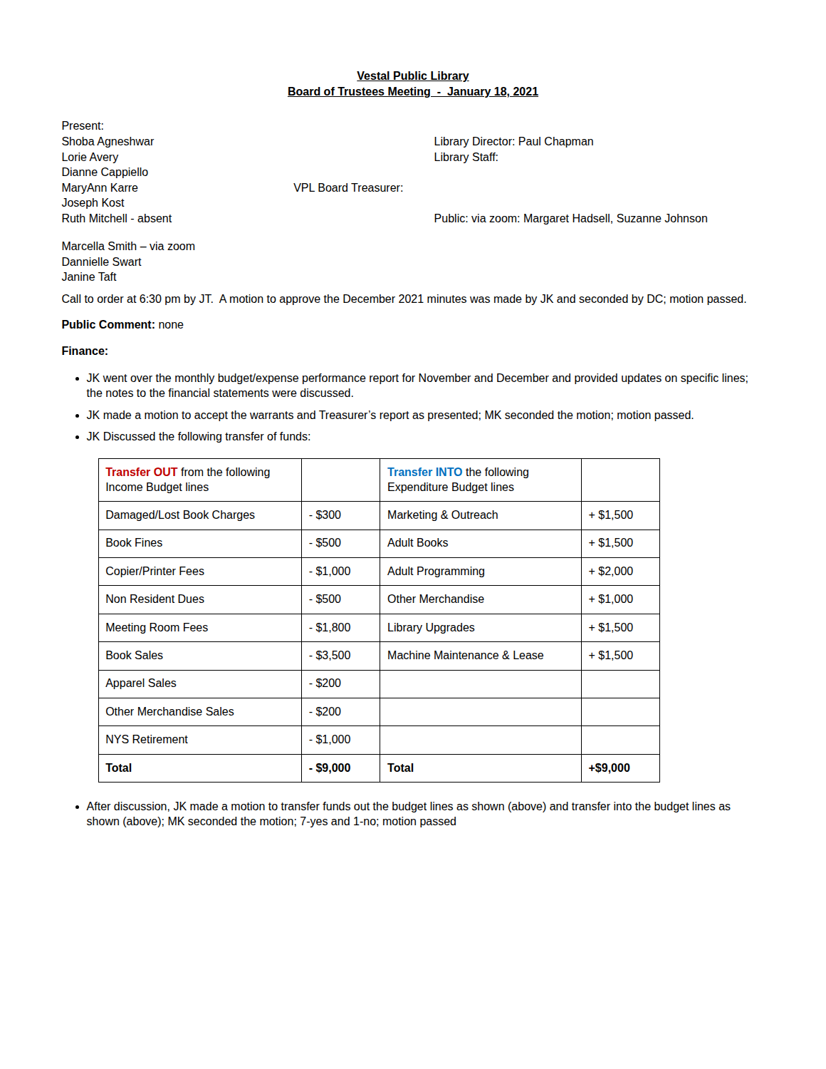Vestal Public Library
Board of Trustees Meeting - January 18, 2021
| Present: | | |
| Shoba Agneshwar | | Library Director: Paul Chapman |
| Lorie Avery | | Library Staff: |
| Dianne Cappiello | | |
| MaryAnn Karre | VPL Board Treasurer: | |
| Joseph Kost | | |
| Ruth Mitchell - absent | | Public: via zoom: Margaret Hadsell, Suzanne Johnson |
| Marcella Smith – via zoom | | |
| Dannielle Swart | | |
| Janine Taft | | |
Call to order at 6:30 pm by JT. A motion to approve the December 2021 minutes was made by JK and seconded by DC; motion passed.
Public Comment: none
Finance:
JK went over the monthly budget/expense performance report for November and December and provided updates on specific lines; the notes to the financial statements were discussed.
JK made a motion to accept the warrants and Treasurer’s report as presented; MK seconded the motion; motion passed.
JK Discussed the following transfer of funds:
| Transfer OUT from the following Income Budget lines | | Transfer INTO the following Expenditure Budget lines | |
| --- | --- | --- | --- |
| Damaged/Lost Book Charges | - $300 | Marketing & Outreach | + $1,500 |
| Book Fines | - $500 | Adult Books | + $1,500 |
| Copier/Printer Fees | - $1,000 | Adult Programming | + $2,000 |
| Non Resident Dues | - $500 | Other Merchandise | + $1,000 |
| Meeting Room Fees | - $1,800 | Library Upgrades | + $1,500 |
| Book Sales | - $3,500 | Machine Maintenance & Lease | + $1,500 |
| Apparel Sales | - $200 | | |
| Other Merchandise Sales | - $200 | | |
| NYS Retirement | - $1,000 | | |
| Total | - $9,000 | Total | +$9,000 |
After discussion, JK made a motion to transfer funds out the budget lines as shown (above) and transfer into the budget lines as shown (above); MK seconded the motion; 7-yes and 1-no; motion passed